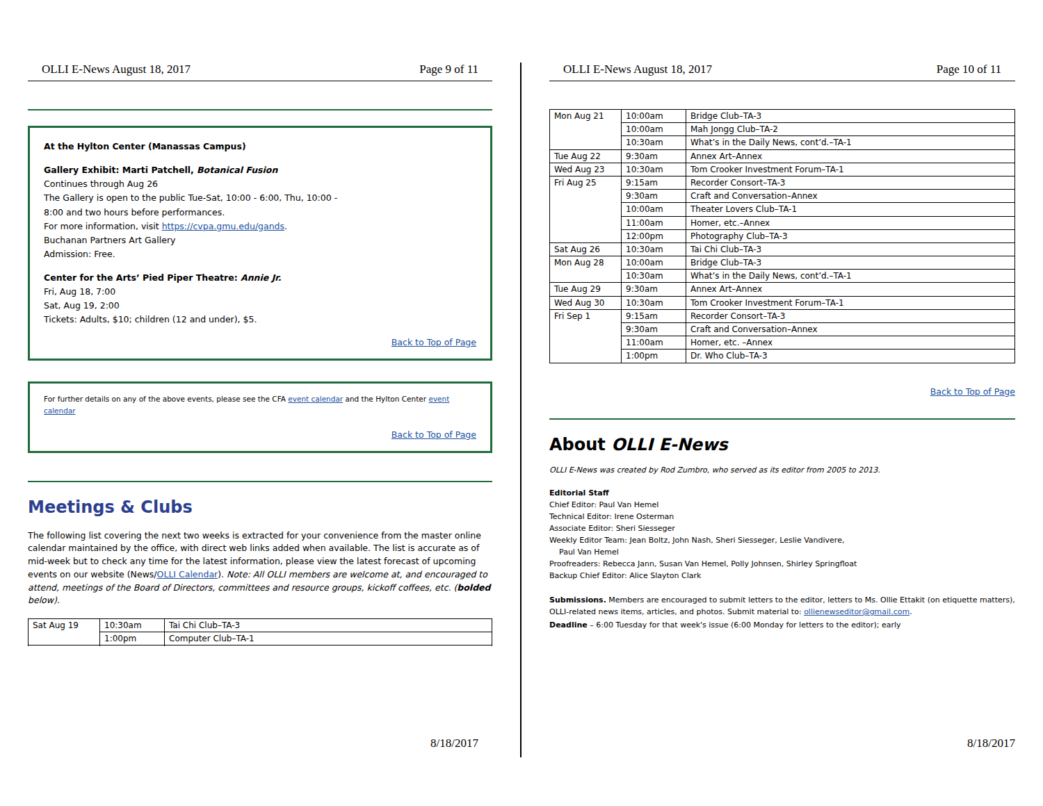OLLI E-News August 18, 2017 Page 9 of 11
At the Hylton Center (Manassas Campus)
Gallery Exhibit: Marti Patchell, Botanical Fusion
Continues through Aug 26
The Gallery is open to the public Tue-Sat, 10:00 - 6:00, Thu, 10:00 -
8:00 and two hours before performances.
For more information, visit https://cvpa.gmu.edu/gands.
Buchanan Partners Art Gallery
Admission: Free.
Center for the Arts’ Pied Piper Theatre: Annie Jr.
Fri, Aug 18, 7:00
Sat, Aug 19, 2:00
Tickets: Adults, $10; children (12 and under), $5.
Back to Top of Page
For further details on any of the above events, please see the CFA event calendar and the Hylton Center event calendar
Back to Top of Page
Meetings & Clubs
The following list covering the next two weeks is extracted for your convenience from the master online calendar maintained by the office, with direct web links added when available. The list is accurate as of mid-week but to check any time for the latest information, please view the latest forecast of upcoming events on our website (News/OLLI Calendar). Note: All OLLI members are welcome at, and encouraged to attend, meetings of the Board of Directors, committees and resource groups, kickoff coffees, etc. (bolded below).
| Sat Aug 19 | 10:30am | Tai Chi Club–TA-3 |
| 1:00pm | Computer Club–TA-1 |
8/18/2017
OLLI E-News August 18, 2017 Page 10 of 11
| Mon Aug 21 | 10:00am | Bridge Club–TA-3 |
| 10:00am | Mah Jongg Club–TA-2 |
| 10:30am | What’s in the Daily News, cont’d.–TA-1 |
| Tue Aug 22 | 9:30am | Annex Art–Annex |
| Wed Aug 23 | 10:30am | Tom Crooker Investment Forum–TA-1 |
| Fri Aug 25 | 9:15am | Recorder Consort–TA-3 |
| 9:30am | Craft and Conversation–Annex |
| 10:00am | Theater Lovers Club–TA-1 |
| 11:00am | Homer, etc.–Annex |
| 12:00pm | Photography Club–TA-3 |
| Sat Aug 26 | 10:30am | Tai Chi Club–TA-3 |
| Mon Aug 28 | 10:00am | Bridge Club–TA-3 |
| 10:30am | What’s in the Daily News, cont’d.–TA-1 |
| Tue Aug 29 | 9:30am | Annex Art–Annex |
| Wed Aug 30 | 10:30am | Tom Crooker Investment Forum–TA-1 |
| Fri Sep 1 | 9:15am | Recorder Consort–TA-3 |
| 9:30am | Craft and Conversation–Annex |
| 11:00am | Homer, etc. –Annex |
| 1:00pm | Dr. Who Club–TA-3 |
Back to Top of Page
About OLLI E-News
OLLI E-News was created by Rod Zumbro, who served as its editor from 2005 to 2013.
Editorial Staff
Chief Editor: Paul Van Hemel
Technical Editor: Irene Osterman
Associate Editor: Sheri Siesseger
Weekly Editor Team: Jean Boltz, John Nash, Sheri Siesseger, Leslie Vandivere,
Paul Van Hemel
Proofreaders: Rebecca Jann, Susan Van Hemel, Polly Johnsen, Shirley Springfloat
Backup Chief Editor: Alice Slayton Clark
Submissions. Members are encouraged to submit letters to the editor, letters to Ms. Ollie Ettakit (on etiquette matters), OLLI-related news items, articles, and photos. Submit material to: ollienewseditor@gmail.com.
Deadline – 6:00 Tuesday for that week's issue (6:00 Monday for letters to the editor); early
8/18/2017